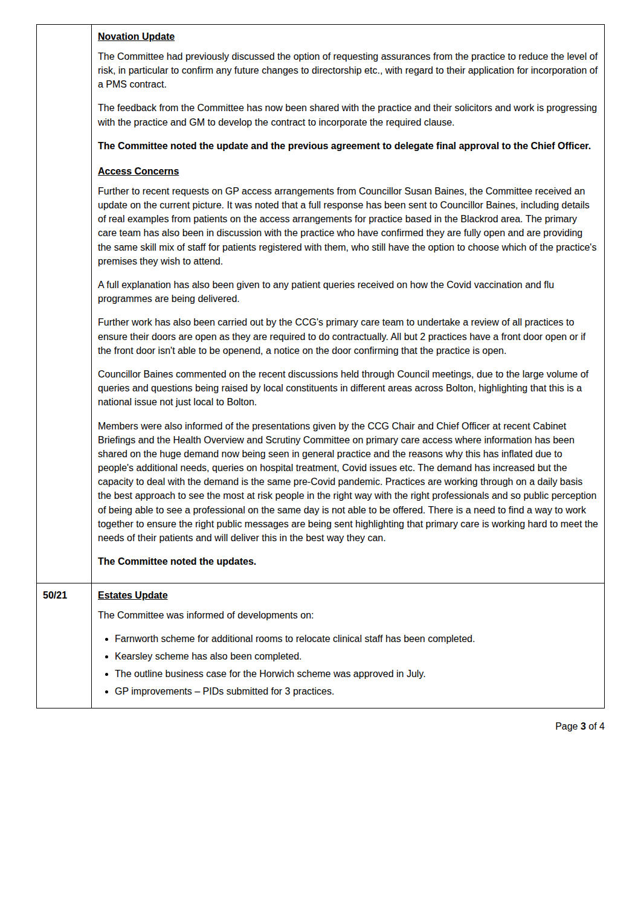| | Novation Update The Committee had previously discussed the option of requesting assurances from the practice to reduce the level of risk, in particular to confirm any future changes to directorship etc., with regard to their application for incorporation of a PMS contract. The feedback from the Committee has now been shared with the practice and their solicitors and work is progressing with the practice and GM to develop the contract to incorporate the required clause. The Committee noted the update and the previous agreement to delegate final approval to the Chief Officer. Access Concerns Further to recent requests on GP access arrangements from Councillor Susan Baines, the Committee received an update on the current picture. It was noted that a full response has been sent to Councillor Baines, including details of real examples from patients on the access arrangements for practice based in the Blackrod area. The primary care team has also been in discussion with the practice who have confirmed they are fully open and are providing the same skill mix of staff for patients registered with them, who still have the option to choose which of the practice's premises they wish to attend. A full explanation has also been given to any patient queries received on how the Covid vaccination and flu programmes are being delivered. Further work has also been carried out by the CCG's primary care team to undertake a review of all practices to ensure their doors are open as they are required to do contractually. All but 2 practices have a front door open or if the front door isn't able to be openend, a notice on the door confirming that the practice is open. Councillor Baines commented on the recent discussions held through Council meetings, due to the large volume of queries and questions being raised by local constituents in different areas across Bolton, highlighting that this is a national issue not just local to Bolton. Members were also informed of the presentations given by the CCG Chair and Chief Officer at recent Cabinet Briefings and the Health Overview and Scrutiny Committee on primary care access where information has been shared on the huge demand now being seen in general practice and the reasons why this has inflated due to people's additional needs, queries on hospital treatment, Covid issues etc. The demand has increased but the capacity to deal with the demand is the same pre-Covid pandemic. Practices are working through on a daily basis the best approach to see the most at risk people in the right way with the right professionals and so public perception of being able to see a professional on the same day is not able to be offered. There is a need to find a way to work together to ensure the right public messages are being sent highlighting that primary care is working hard to meet the needs of their patients and will deliver this in the best way they can. The Committee noted the updates. |
| 50/21 | Estates Update The Committee was informed of developments on: Farnworth scheme for additional rooms to relocate clinical staff has been completed. Kearsley scheme has also been completed. The outline business case for the Horwich scheme was approved in July. GP improvements – PIDs submitted for 3 practices. |
Page 3 of 4